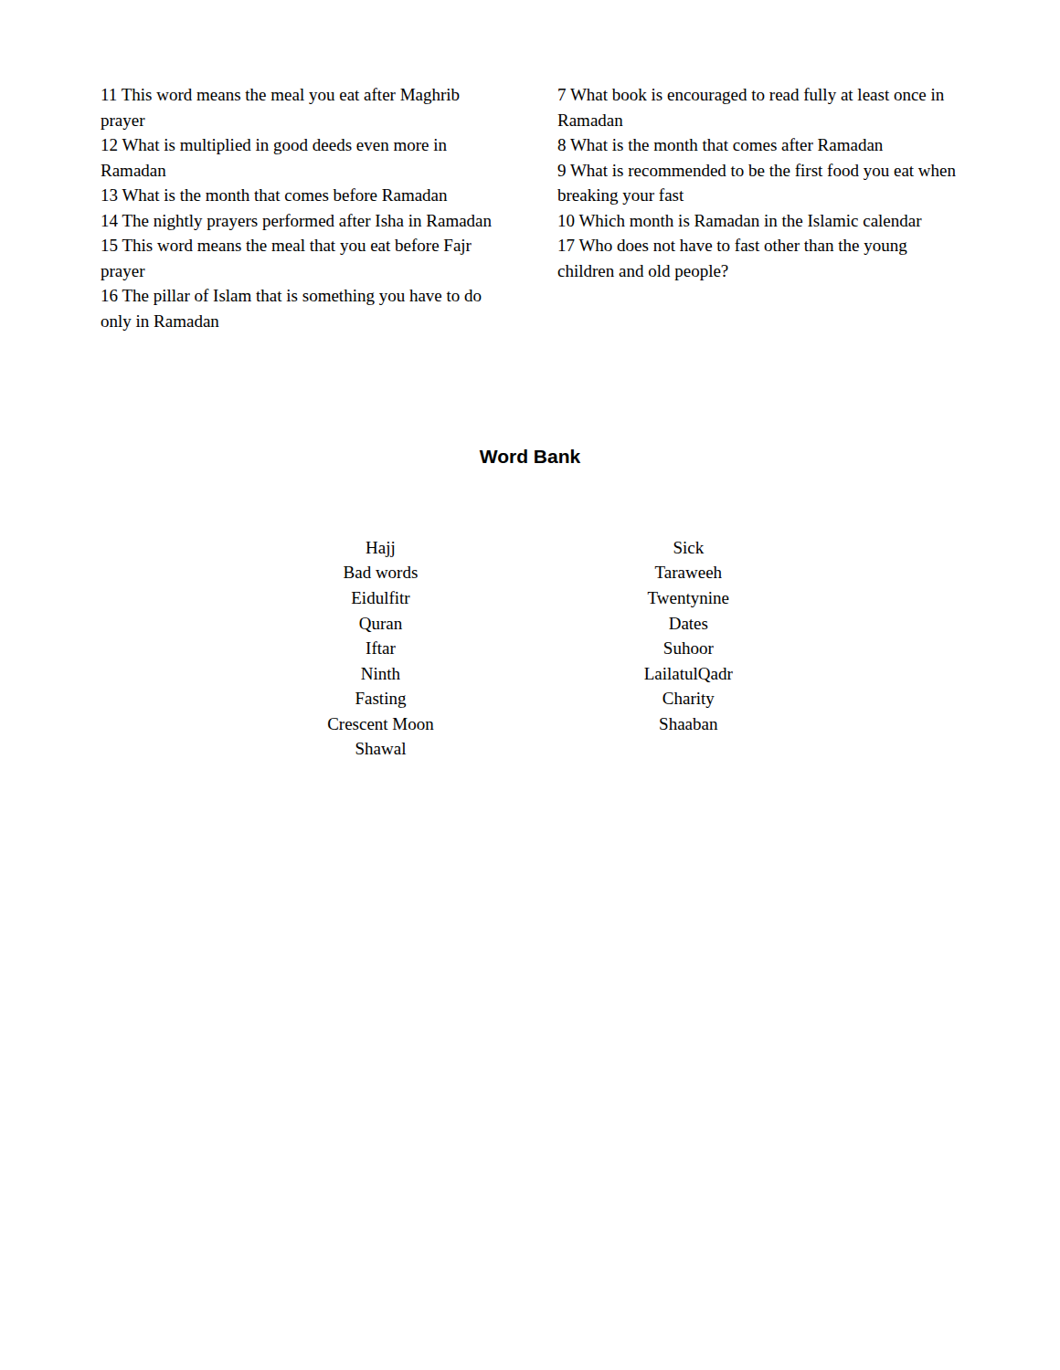11 This word means the meal you eat after Maghrib prayer
12 What is multiplied in good deeds even more in Ramadan
13 What is the month that comes before Ramadan
14 The nightly prayers performed after Isha in Ramadan
15 This word means the meal that you eat before Fajr prayer
16 The pillar of Islam that is something you have to do only in Ramadan
7 What book is encouraged to read fully at least once in Ramadan
8 What is the month that comes after Ramadan
9 What is recommended to be the first food you eat when breaking your fast
10 Which month is Ramadan in the Islamic calendar
17 Who does not have to fast other than the young children and old people?
Word Bank
Hajj
Bad words
Eidulfitr
Quran
Iftar
Ninth
Fasting
Crescent Moon
Shawal
Sick
Taraweeh
Twentynine
Dates
Suhoor
LailatulQadr
Charity
Shaaban